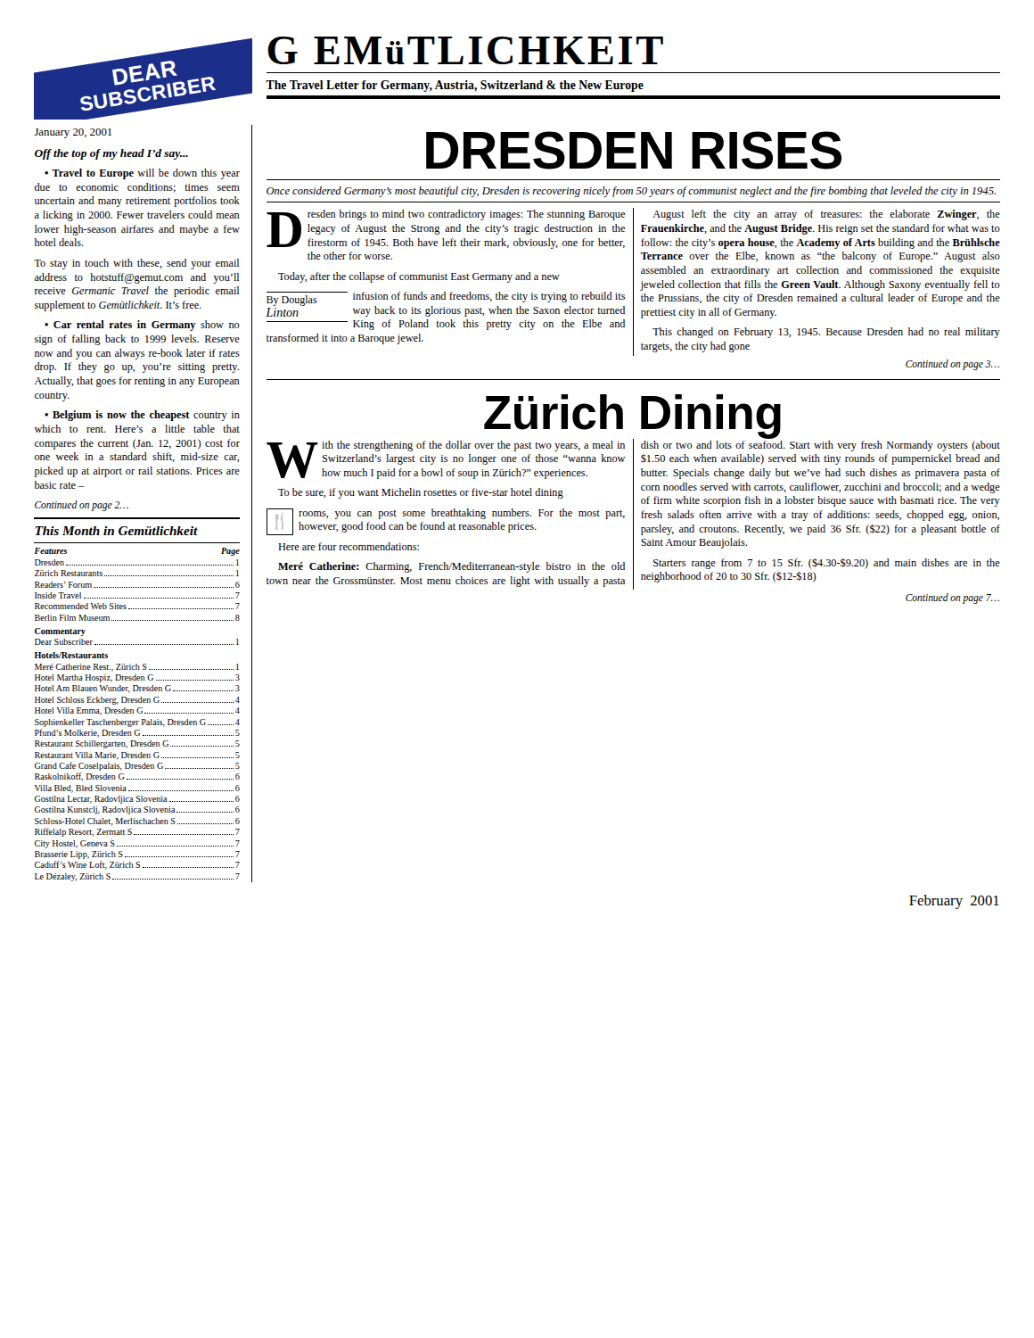DEAR SUBSCRIBER
G EMü TLICHKEIT
The Travel Letter for Germany, Austria, Switzerland & the New Europe
January 20, 2001
Off the top of my head I’d say...
Travel to Europe will be down this year due to economic conditions; times seem uncertain and many retirement portfolios took a licking in 2000. Fewer travelers could mean lower high-season airfares and maybe a few hotel deals.
To stay in touch with these, send your email address to hotstuff@gemut.com and you’ll receive Germanic Travel the periodic email supplement to Gemütlichkeit. It’s free.
Car rental rates in Germany show no sign of falling back to 1999 levels. Reserve now and you can always re-book later if rates drop. If they go up, you’re sitting pretty. Actually, that goes for renting in any European country.
Belgium is now the cheapest country in which to rent. Here’s a little table that compares the current (Jan. 12, 2001) cost for one week in a standard shift, mid-size car, picked up at airport or rail stations. Prices are basic rate –
Continued on page 2…
This Month in Gemütlichkeit
Features Page
Dresden 1
Zürich Restaurants 1
Readers’ Forum 6
Inside Travel 7
Recommended Web Sites 7
Berlin Film Museum 8
Commentary
Dear Subscriber 1
Hotels/Restaurants
Meré Catherine Rest., Zürich S 1
Hotel Martha Hospiz, Dresden G 3
Hotel Am Blauen Wunder, Dresden G 3
Hotel Schloss Eckberg, Dresden G 4
Hotel Villa Emma, Dresden G 4
Sophienkeller Taschenberger Palais, Dresden G 4
Pfund’s Molkerie, Dresden G 5
Restaurant Schillergarten, Dresden G 5
Restaurant Villa Marie, Dresden G 5
Grand Cafe Coselpalais, Dresden G 5
Raskolnikoff, Dresden G 6
Villa Bled, Bled Slovenia 6
Gostilna Lectar, Radovljica Slovenia 6
Gostilna Kunstclj, Radovljica Slovenia 6
Schloss-Hotel Chalet, Merlischachen S 6
Riffelalp Resort, Zermatt S 7
City Hostel, Geneva S 7
Brasserie Lipp, Zürich S 7
Caduff’s Wine Loft, Zürich S 7
Le Dézaley, Zürich S 7
DRESDEN RISES
Once considered Germany’s most beautiful city, Dresden is recovering nicely from 50 years of communist neglect and the fire bombing that leveled the city in 1945.
Dresden brings to mind two contradictory images: The stunning Baroque legacy of August the Strong and the city’s tragic destruction in the firestorm of 1945. Both have left their mark, obviously, one for better, the other for worse.
Today, after the collapse of communist East Germany and a new
By Douglas
Linton
infusion of funds and freedoms, the city is trying to rebuild its way back to its glorious past, when the Saxon elector turned King of Poland took this pretty city on the Elbe and transformed it into a Baroque jewel.
August left the city an array of treasures: the elaborate Zwinger, the Frauenkirche, and the August Bridge. His reign set the standard for what was to follow: the city’s opera house, the Academy of Arts building and the Brühlsche Terrance over the Elbe, known as “the balcony of Europe.” August also assembled an extraordinary art collection and commissioned the exquisite jeweled collection that fills the Green Vault. Although Saxony eventually fell to the Prussians, the city of Dresden remained a cultural leader of Europe and the prettiest city in all of Germany.
This changed on February 13, 1945. Because Dresden had no real military targets, the city had gone
Continued on page 3…
Zürich Dining
With the strengthening of the dollar over the past two years, a meal in Switzerland’s largest city is no longer one of those “wanna know how much I paid for a bowl of soup in Zürich?” experiences.
To be sure, if you want Michelin rosettes or five-star hotel dining
🍴
rooms, you can post some breathtaking numbers. For the most part, however, good food can be found at reasonable prices.
Here are four recommendations:
Meré Catherine: Charming, French/Mediterranean-style bistro in the old town near the Grossmünster. Most menu choices are light with usually a pasta dish or two and lots of seafood. Start with very fresh Normandy oysters (about $1.50 each when available) served with tiny rounds of pumpernickel bread and butter. Specials change daily but we’ve had such dishes as primavera pasta of corn noodles served with carrots, cauliflower, zucchini and broccoli; and a wedge of firm white scorpion fish in a lobster bisque sauce with basmati rice. The very fresh salads often arrive with a tray of additions: seeds, chopped egg, onion, parsley, and croutons. Recently, we paid 36 Sfr. ($22) for a pleasant bottle of Saint Amour Beaujolais.
Starters range from 7 to 15 Sfr. ($4.30-$9.20) and main dishes are in the neighborhood of 20 to 30 Sfr. ($12-$18)
Continued on page 7…
February 2001